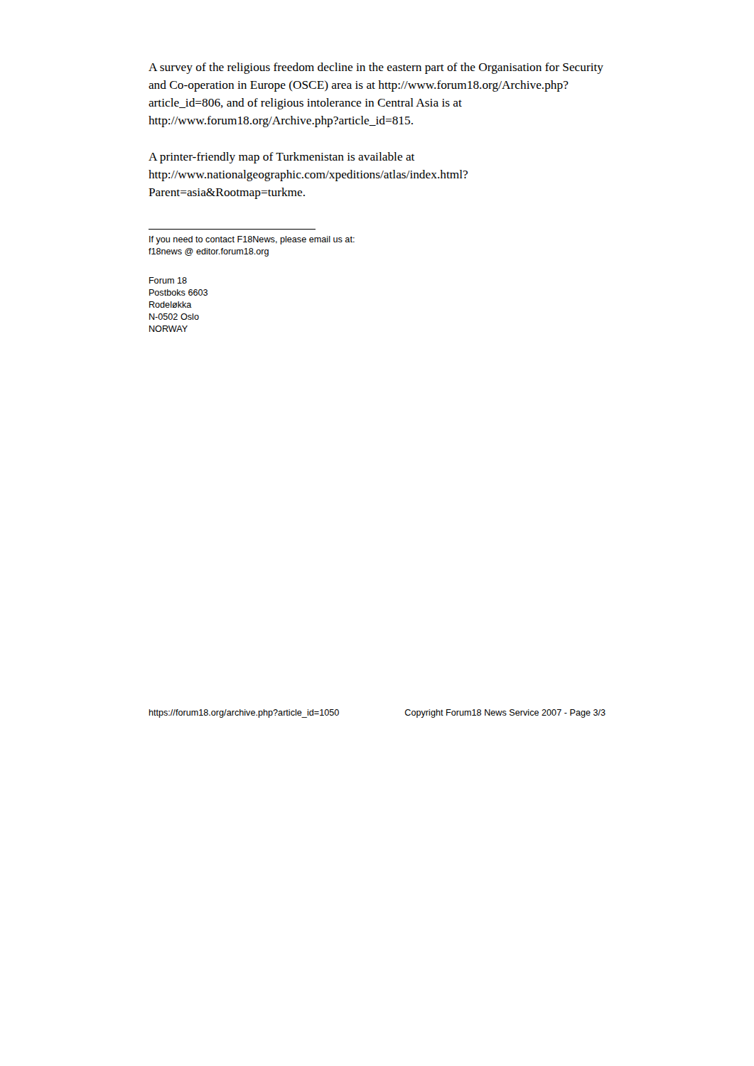A survey of the religious freedom decline in the eastern part of the Organisation for Security and Co-operation in Europe (OSCE) area is at http://www.forum18.org/Archive.php?article_id=806, and of religious intolerance in Central Asia is at http://www.forum18.org/Archive.php?article_id=815.
A printer-friendly map of Turkmenistan is available at
http://www.nationalgeographic.com/xpeditions/atlas/index.html?Parent=asia&Rootmap=turkme.
If you need to contact F18News, please email us at:
f18news @ editor.forum18.org
Forum 18
Postboks 6603
Rodeløkka
N-0502 Oslo
NORWAY
https://forum18.org/archive.php?article_id=1050 Copyright Forum18 News Service 2007 - Page 3/3